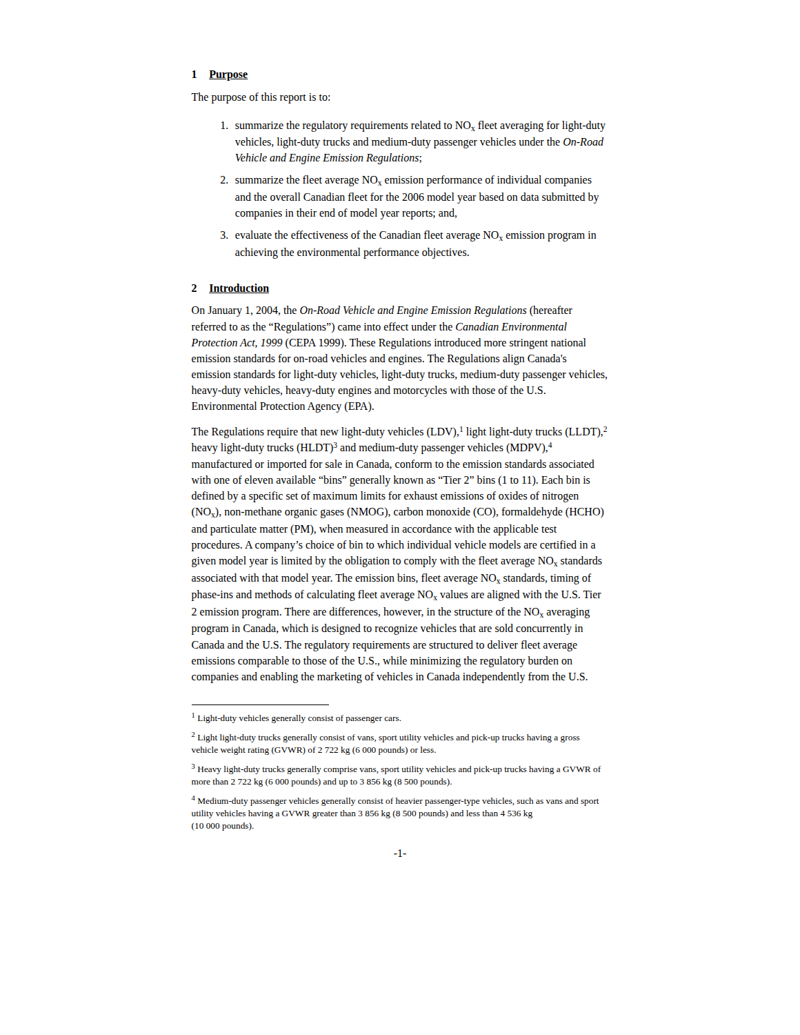1 Purpose
The purpose of this report is to:
summarize the regulatory requirements related to NOx fleet averaging for light-duty vehicles, light-duty trucks and medium-duty passenger vehicles under the On-Road Vehicle and Engine Emission Regulations;
summarize the fleet average NOx emission performance of individual companies and the overall Canadian fleet for the 2006 model year based on data submitted by companies in their end of model year reports; and,
evaluate the effectiveness of the Canadian fleet average NOx emission program in achieving the environmental performance objectives.
2 Introduction
On January 1, 2004, the On-Road Vehicle and Engine Emission Regulations (hereafter referred to as the “Regulations”) came into effect under the Canadian Environmental Protection Act, 1999 (CEPA 1999). These Regulations introduced more stringent national emission standards for on-road vehicles and engines. The Regulations align Canada's emission standards for light-duty vehicles, light-duty trucks, medium-duty passenger vehicles, heavy-duty vehicles, heavy-duty engines and motorcycles with those of the U.S. Environmental Protection Agency (EPA).
The Regulations require that new light-duty vehicles (LDV),1 light light-duty trucks (LLDT),2 heavy light-duty trucks (HLDT)3 and medium-duty passenger vehicles (MDPV),4 manufactured or imported for sale in Canada, conform to the emission standards associated with one of eleven available “bins” generally known as “Tier 2” bins (1 to 11). Each bin is defined by a specific set of maximum limits for exhaust emissions of oxides of nitrogen (NOx), non-methane organic gases (NMOG), carbon monoxide (CO), formaldehyde (HCHO) and particulate matter (PM), when measured in accordance with the applicable test procedures. A company’s choice of bin to which individual vehicle models are certified in a given model year is limited by the obligation to comply with the fleet average NOx standards associated with that model year. The emission bins, fleet average NOx standards, timing of phase-ins and methods of calculating fleet average NOx values are aligned with the U.S. Tier 2 emission program. There are differences, however, in the structure of the NOx averaging program in Canada, which is designed to recognize vehicles that are sold concurrently in Canada and the U.S. The regulatory requirements are structured to deliver fleet average emissions comparable to those of the U.S., while minimizing the regulatory burden on companies and enabling the marketing of vehicles in Canada independently from the U.S.
1 Light-duty vehicles generally consist of passenger cars.
2 Light light-duty trucks generally consist of vans, sport utility vehicles and pick-up trucks having a gross vehicle weight rating (GVWR) of 2 722 kg (6 000 pounds) or less.
3 Heavy light-duty trucks generally comprise vans, sport utility vehicles and pick-up trucks having a GVWR of more than 2 722 kg (6 000 pounds) and up to 3 856 kg (8 500 pounds).
4 Medium-duty passenger vehicles generally consist of heavier passenger-type vehicles, such as vans and sport utility vehicles having a GVWR greater than 3 856 kg (8 500 pounds) and less than 4 536 kg
(10 000 pounds).
-1-